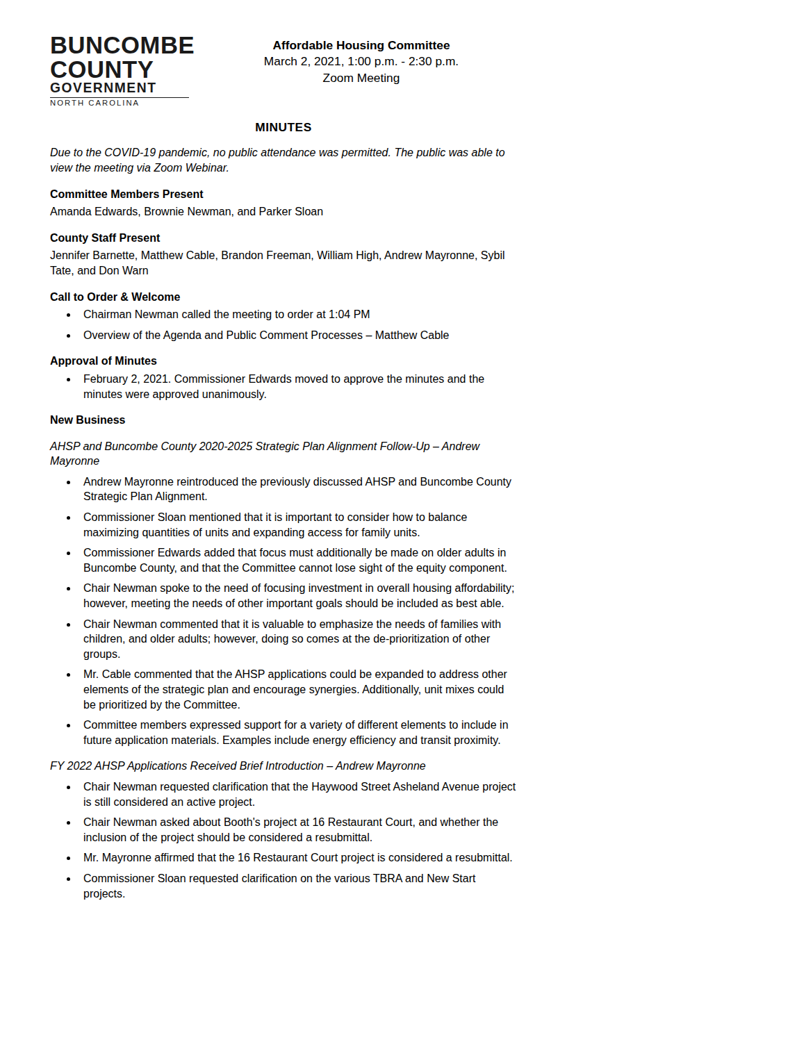BUNCOMBE
COUNTY
GOVERNMENT
NORTH CAROLINA
Affordable Housing Committee
March 2, 2021, 1:00 p.m. - 2:30 p.m.
Zoom Meeting
MINUTES
Due to the COVID-19 pandemic, no public attendance was permitted. The public was able to view the meeting via Zoom Webinar.
Committee Members Present
Amanda Edwards, Brownie Newman, and Parker Sloan
County Staff Present
Jennifer Barnette, Matthew Cable, Brandon Freeman, William High, Andrew Mayronne, Sybil Tate, and Don Warn
Call to Order & Welcome
Chairman Newman called the meeting to order at 1:04 PM
Overview of the Agenda and Public Comment Processes – Matthew Cable
Approval of Minutes
February 2, 2021. Commissioner Edwards moved to approve the minutes and the minutes were approved unanimously.
New Business
AHSP and Buncombe County 2020-2025 Strategic Plan Alignment Follow-Up – Andrew Mayronne
Andrew Mayronne reintroduced the previously discussed AHSP and Buncombe County Strategic Plan Alignment.
Commissioner Sloan mentioned that it is important to consider how to balance maximizing quantities of units and expanding access for family units.
Commissioner Edwards added that focus must additionally be made on older adults in Buncombe County, and that the Committee cannot lose sight of the equity component.
Chair Newman spoke to the need of focusing investment in overall housing affordability; however, meeting the needs of other important goals should be included as best able.
Chair Newman commented that it is valuable to emphasize the needs of families with children, and older adults; however, doing so comes at the de-prioritization of other groups.
Mr. Cable commented that the AHSP applications could be expanded to address other elements of the strategic plan and encourage synergies. Additionally, unit mixes could be prioritized by the Committee.
Committee members expressed support for a variety of different elements to include in future application materials. Examples include energy efficiency and transit proximity.
FY 2022 AHSP Applications Received Brief Introduction – Andrew Mayronne
Chair Newman requested clarification that the Haywood Street Asheland Avenue project is still considered an active project.
Chair Newman asked about Booth's project at 16 Restaurant Court, and whether the inclusion of the project should be considered a resubmittal.
Mr. Mayronne affirmed that the 16 Restaurant Court project is considered a resubmittal.
Commissioner Sloan requested clarification on the various TBRA and New Start projects.